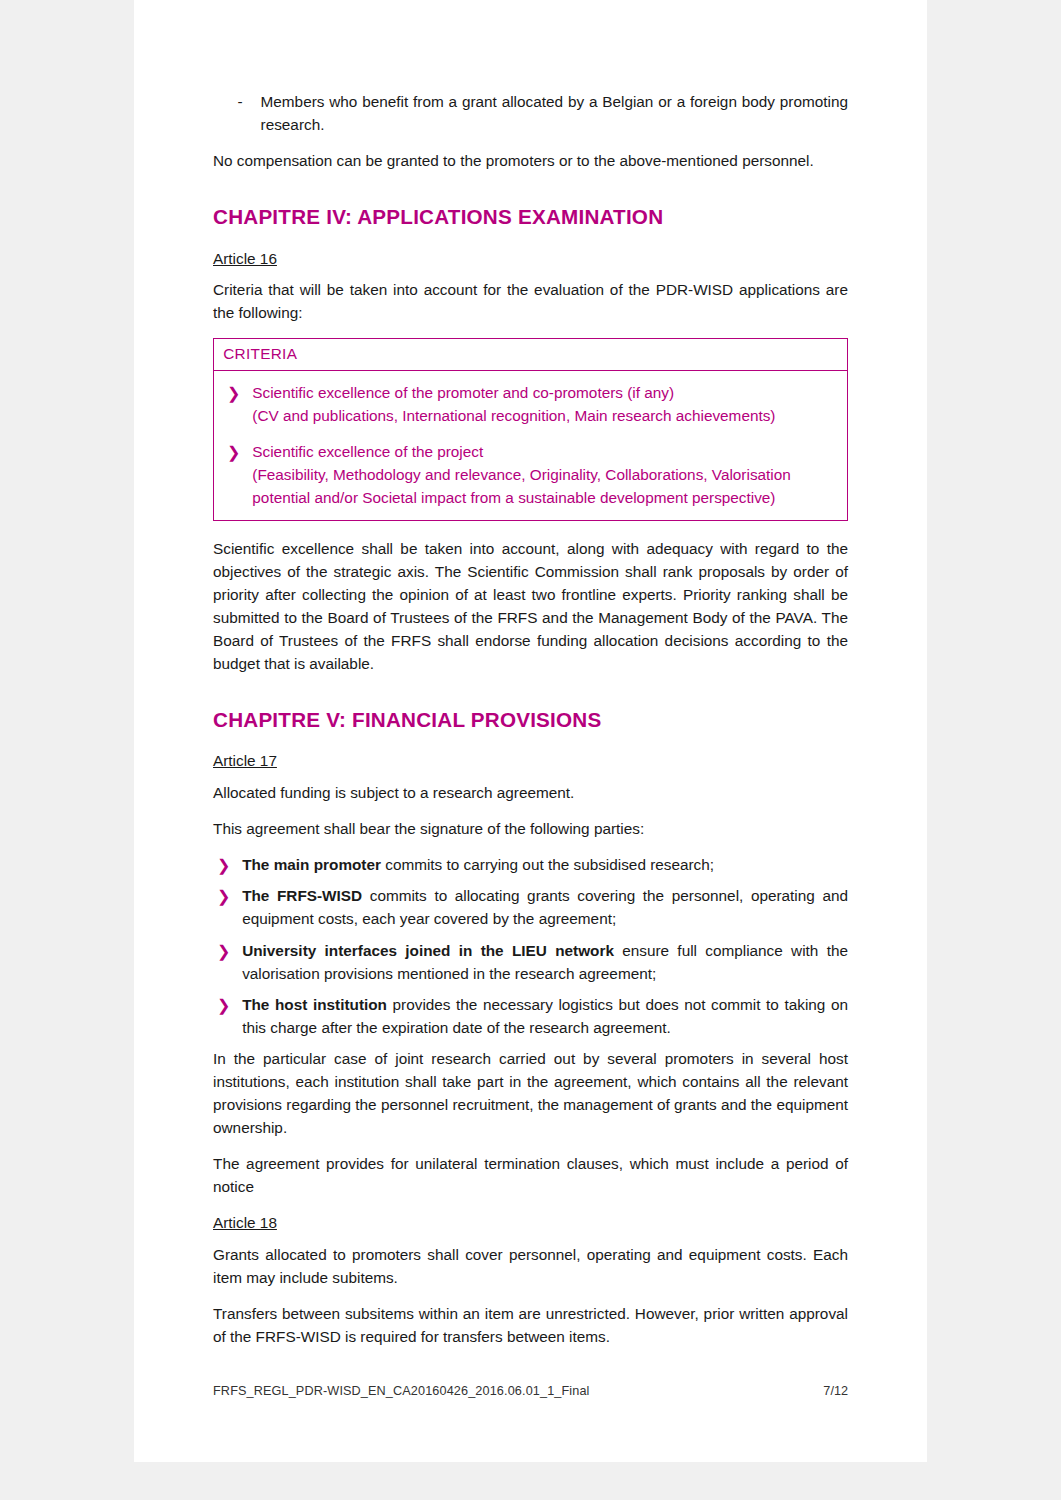Members who benefit from a grant allocated by a Belgian or a foreign body promoting research.
No compensation can be granted to the promoters or to the above-mentioned personnel.
CHAPITRE IV: APPLICATIONS EXAMINATION
Article 16
Criteria that will be taken into account for the evaluation of the PDR-WISD applications are the following:
| CRITERIA |
| Scientific excellence of the promoter and co-promoters (if any) (CV and publications, International recognition, Main research achievements) Scientific excellence of the project (Feasibility, Methodology and relevance, Originality, Collaborations, Valorisation potential and/or Societal impact from a sustainable development perspective) |
Scientific excellence shall be taken into account, along with adequacy with regard to the objectives of the strategic axis. The Scientific Commission shall rank proposals by order of priority after collecting the opinion of at least two frontline experts. Priority ranking shall be submitted to the Board of Trustees of the FRFS and the Management Body of the PAVA. The Board of Trustees of the FRFS shall endorse funding allocation decisions according to the budget that is available.
CHAPITRE V: FINANCIAL PROVISIONS
Article 17
Allocated funding is subject to a research agreement.
This agreement shall bear the signature of the following parties:
The main promoter commits to carrying out the subsidised research;
The FRFS-WISD commits to allocating grants covering the personnel, operating and equipment costs, each year covered by the agreement;
University interfaces joined in the LIEU network ensure full compliance with the valorisation provisions mentioned in the research agreement;
The host institution provides the necessary logistics but does not commit to taking on this charge after the expiration date of the research agreement.
In the particular case of joint research carried out by several promoters in several host institutions, each institution shall take part in the agreement, which contains all the relevant provisions regarding the personnel recruitment, the management of grants and the equipment ownership.
The agreement provides for unilateral termination clauses, which must include a period of notice
Article 18
Grants allocated to promoters shall cover personnel, operating and equipment costs. Each item may include subitems.
Transfers between subsitems within an item are unrestricted. However, prior written approval of the FRFS-WISD is required for transfers between items.
FRFS_REGL_PDR-WISD_EN_CA20160426_2016.06.01_1_Final
7/12